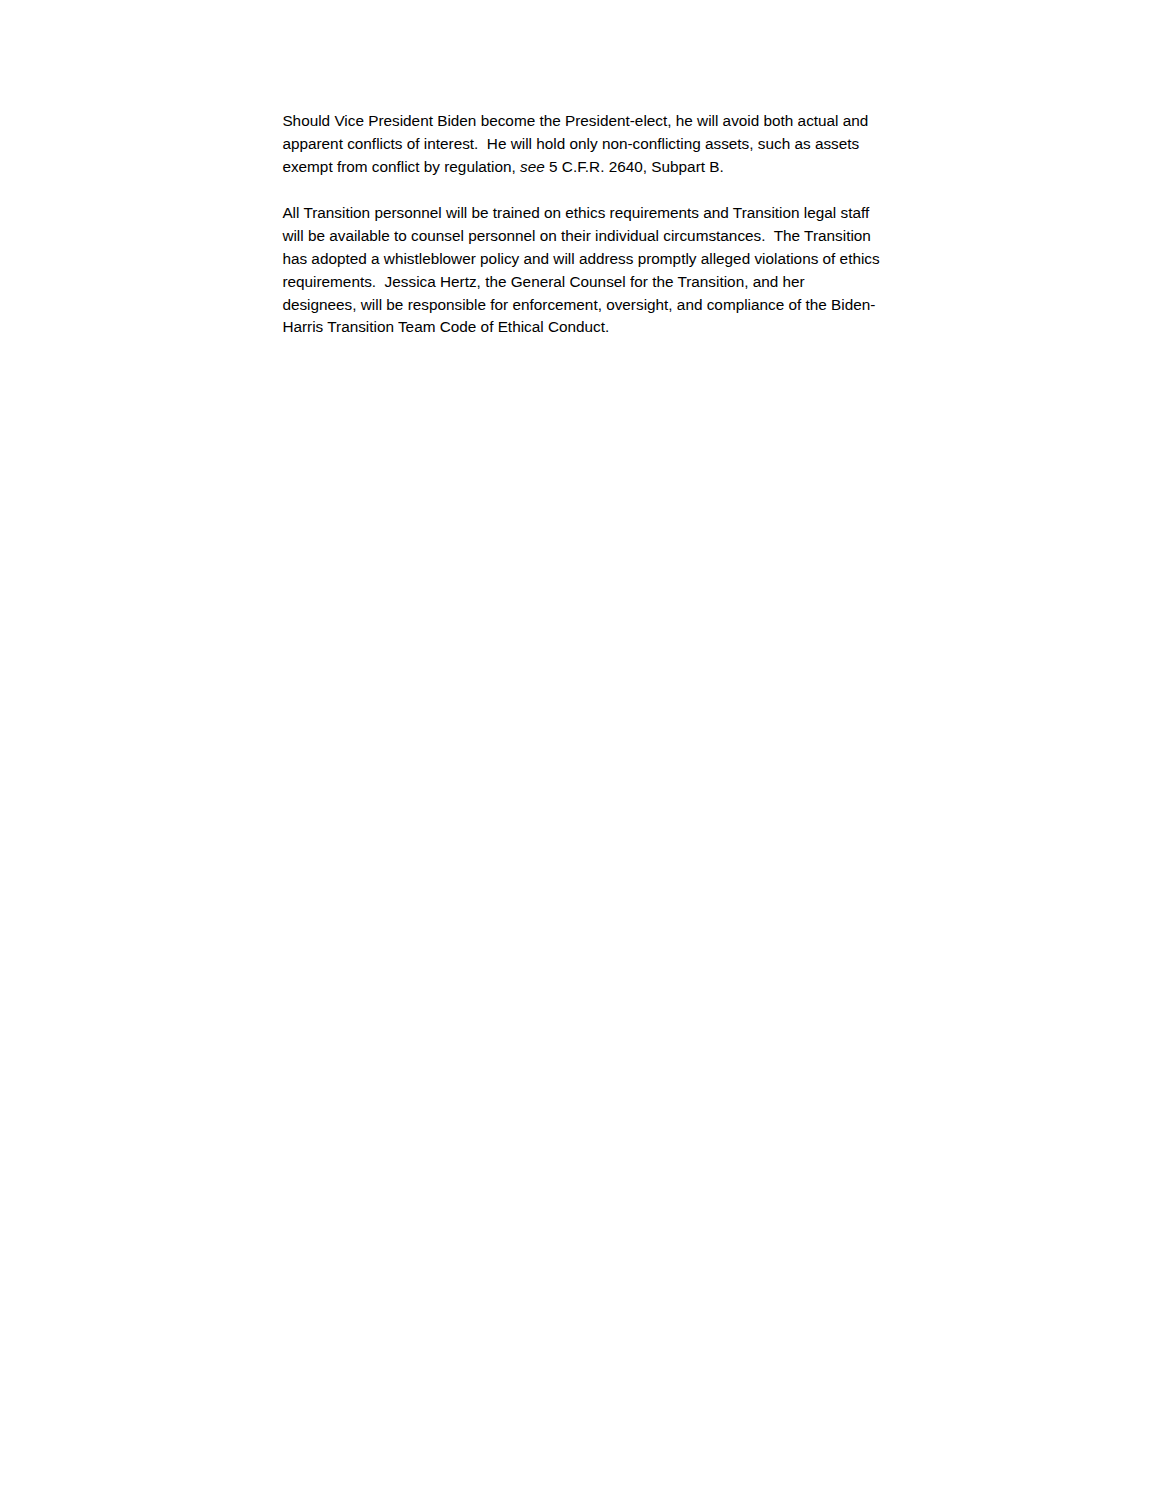Should Vice President Biden become the President-elect, he will avoid both actual and apparent conflicts of interest. He will hold only non-conflicting assets, such as assets exempt from conflict by regulation, see 5 C.F.R. 2640, Subpart B.
All Transition personnel will be trained on ethics requirements and Transition legal staff will be available to counsel personnel on their individual circumstances. The Transition has adopted a whistleblower policy and will address promptly alleged violations of ethics requirements. Jessica Hertz, the General Counsel for the Transition, and her designees, will be responsible for enforcement, oversight, and compliance of the Biden-Harris Transition Team Code of Ethical Conduct.